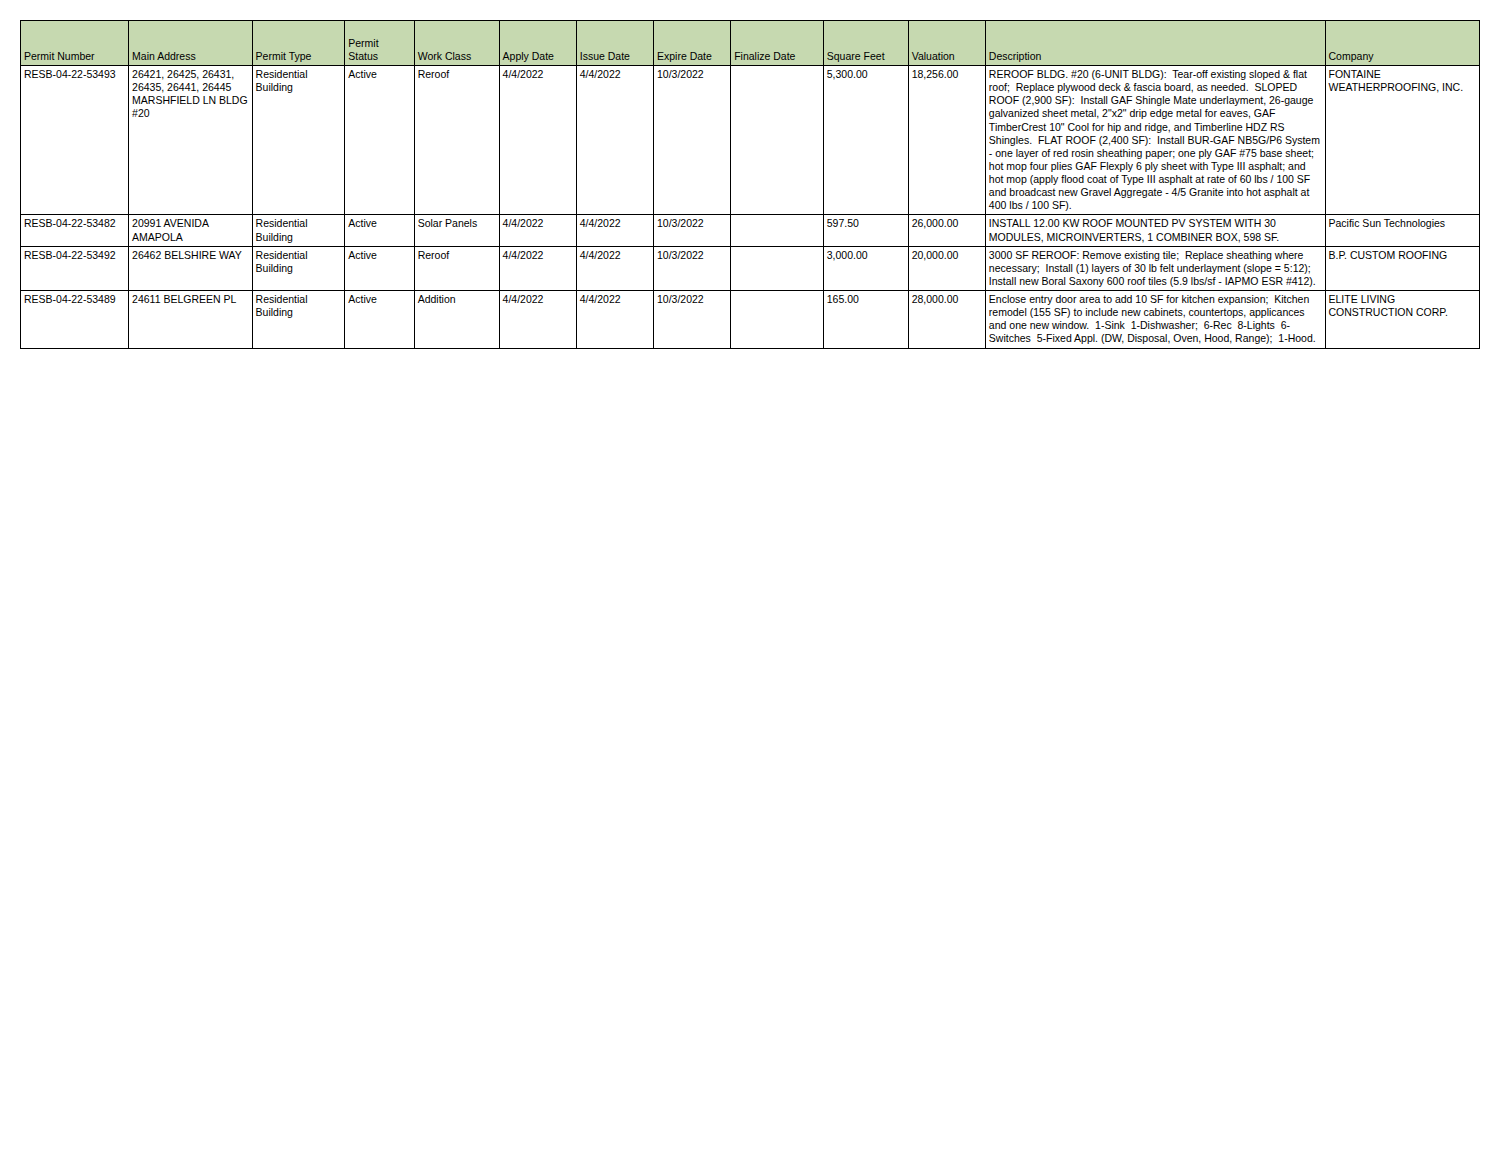| Permit Number | Main Address | Permit Type | Permit Status | Work Class | Apply Date | Issue Date | Expire Date | Finalize Date | Square Feet | Valuation | Description | Company |
| --- | --- | --- | --- | --- | --- | --- | --- | --- | --- | --- | --- | --- |
| RESB-04-22-53493 | 26421, 26425, 26431, 26435, 26441, 26445 MARSHFIELD LN BLDG #20 | Residential Building | Active | Reroof | 4/4/2022 | 4/4/2022 | 10/3/2022 | | 5,300.00 | 18,256.00 | REROOF BLDG. #20 (6-UNIT BLDG): Tear-off existing sloped & flat roof; Replace plywood deck & fascia board, as needed. SLOPED ROOF (2,900 SF): Install GAF Shingle Mate underlayment, 26-gauge galvanized sheet metal, 2"x2" drip edge metal for eaves, GAF TimberCrest 10" Cool for hip and ridge, and Timberline HDZ RS Shingles. FLAT ROOF (2,400 SF): Install BUR-GAF NB5G/P6 System - one layer of red rosin sheathing paper; one ply GAF #75 base sheet; hot mop four plies GAF Flexply 6 ply sheet with Type III asphalt; and hot mop (apply flood coat of Type III asphalt at rate of 60 lbs / 100 SF and broadcast new Gravel Aggregate - 4/5 Granite into hot asphalt at 400 lbs / 100 SF). | FONTAINE WEATHERPROOFING, INC. |
| RESB-04-22-53482 | 20991 AVENIDA AMAPOLA | Residential Building | Active | Solar Panels | 4/4/2022 | 4/4/2022 | 10/3/2022 | | 597.50 | 26,000.00 | INSTALL 12.00 KW ROOF MOUNTED PV SYSTEM WITH 30 MODULES, MICROINVERTERS, 1 COMBINER BOX, 598 SF. | Pacific Sun Technologies |
| RESB-04-22-53492 | 26462 BELSHIRE WAY | Residential Building | Active | Reroof | 4/4/2022 | 4/4/2022 | 10/3/2022 | | 3,000.00 | 20,000.00 | 3000 SF REROOF: Remove existing tile; Replace sheathing where necessary; Install (1) layers of 30 lb felt underlayment (slope = 5:12); Install new Boral Saxony 600 roof tiles (5.9 lbs/sf - IAPMO ESR #412). | B.P. CUSTOM ROOFING |
| RESB-04-22-53489 | 24611 BELGREEN PL | Residential Building | Active | Addition | 4/4/2022 | 4/4/2022 | 10/3/2022 | | 165.00 | 28,000.00 | Enclose entry door area to add 10 SF for kitchen expansion; Kitchen remodel (155 SF) to include new cabinets, countertops, applicances and one new window. 1-Sink 1-Dishwasher; 6-Rec 8-Lights 6-Switches 5-Fixed Appl. (DW, Disposal, Oven, Hood, Range); 1-Hood. | ELITE LIVING CONSTRUCTION CORP. |